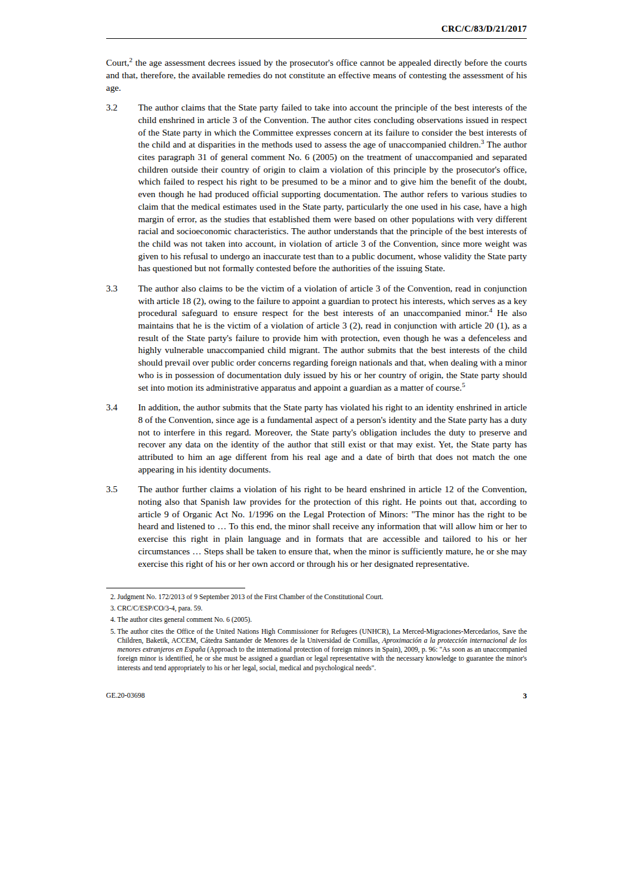CRC/C/83/D/21/2017
Court,2 the age assessment decrees issued by the prosecutor's office cannot be appealed directly before the courts and that, therefore, the available remedies do not constitute an effective means of contesting the assessment of his age.
3.2
The author claims that the State party failed to take into account the principle of the best interests of the child enshrined in article 3 of the Convention. The author cites concluding observations issued in respect of the State party in which the Committee expresses concern at its failure to consider the best interests of the child and at disparities in the methods used to assess the age of unaccompanied children.3 The author cites paragraph 31 of general comment No. 6 (2005) on the treatment of unaccompanied and separated children outside their country of origin to claim a violation of this principle by the prosecutor's office, which failed to respect his right to be presumed to be a minor and to give him the benefit of the doubt, even though he had produced official supporting documentation. The author refers to various studies to claim that the medical estimates used in the State party, particularly the one used in his case, have a high margin of error, as the studies that established them were based on other populations with very different racial and socioeconomic characteristics. The author understands that the principle of the best interests of the child was not taken into account, in violation of article 3 of the Convention, since more weight was given to his refusal to undergo an inaccurate test than to a public document, whose validity the State party has questioned but not formally contested before the authorities of the issuing State.
3.3
The author also claims to be the victim of a violation of article 3 of the Convention, read in conjunction with article 18 (2), owing to the failure to appoint a guardian to protect his interests, which serves as a key procedural safeguard to ensure respect for the best interests of an unaccompanied minor.4 He also maintains that he is the victim of a violation of article 3 (2), read in conjunction with article 20 (1), as a result of the State party's failure to provide him with protection, even though he was a defenceless and highly vulnerable unaccompanied child migrant. The author submits that the best interests of the child should prevail over public order concerns regarding foreign nationals and that, when dealing with a minor who is in possession of documentation duly issued by his or her country of origin, the State party should set into motion its administrative apparatus and appoint a guardian as a matter of course.5
3.4
In addition, the author submits that the State party has violated his right to an identity enshrined in article 8 of the Convention, since age is a fundamental aspect of a person's identity and the State party has a duty not to interfere in this regard. Moreover, the State party's obligation includes the duty to preserve and recover any data on the identity of the author that still exist or that may exist. Yet, the State party has attributed to him an age different from his real age and a date of birth that does not match the one appearing in his identity documents.
3.5
The author further claims a violation of his right to be heard enshrined in article 12 of the Convention, noting also that Spanish law provides for the protection of this right. He points out that, according to article 9 of Organic Act No. 1/1996 on the Legal Protection of Minors: "The minor has the right to be heard and listened to … To this end, the minor shall receive any information that will allow him or her to exercise this right in plain language and in formats that are accessible and tailored to his or her circumstances … Steps shall be taken to ensure that, when the minor is sufficiently mature, he or she may exercise this right of his or her own accord or through his or her designated representative.
Judgment No. 172/2013 of 9 September 2013 of the First Chamber of the Constitutional Court.
CRC/C/ESP/CO/3-4, para. 59.
The author cites general comment No. 6 (2005).
The author cites the Office of the United Nations High Commissioner for Refugees (UNHCR), La Merced-Migraciones-Mercedarios, Save the Children, Baketik, ACCEM, Cátedra Santander de Menores de la Universidad de Comillas, Aproximación a la protección internacional de los menores extranjeros en España (Approach to the international protection of foreign minors in Spain), 2009, p. 96: "As soon as an unaccompanied foreign minor is identified, he or she must be assigned a guardian or legal representative with the necessary knowledge to guarantee the minor's interests and tend appropriately to his or her legal, social, medical and psychological needs".
GE.20-03698 3